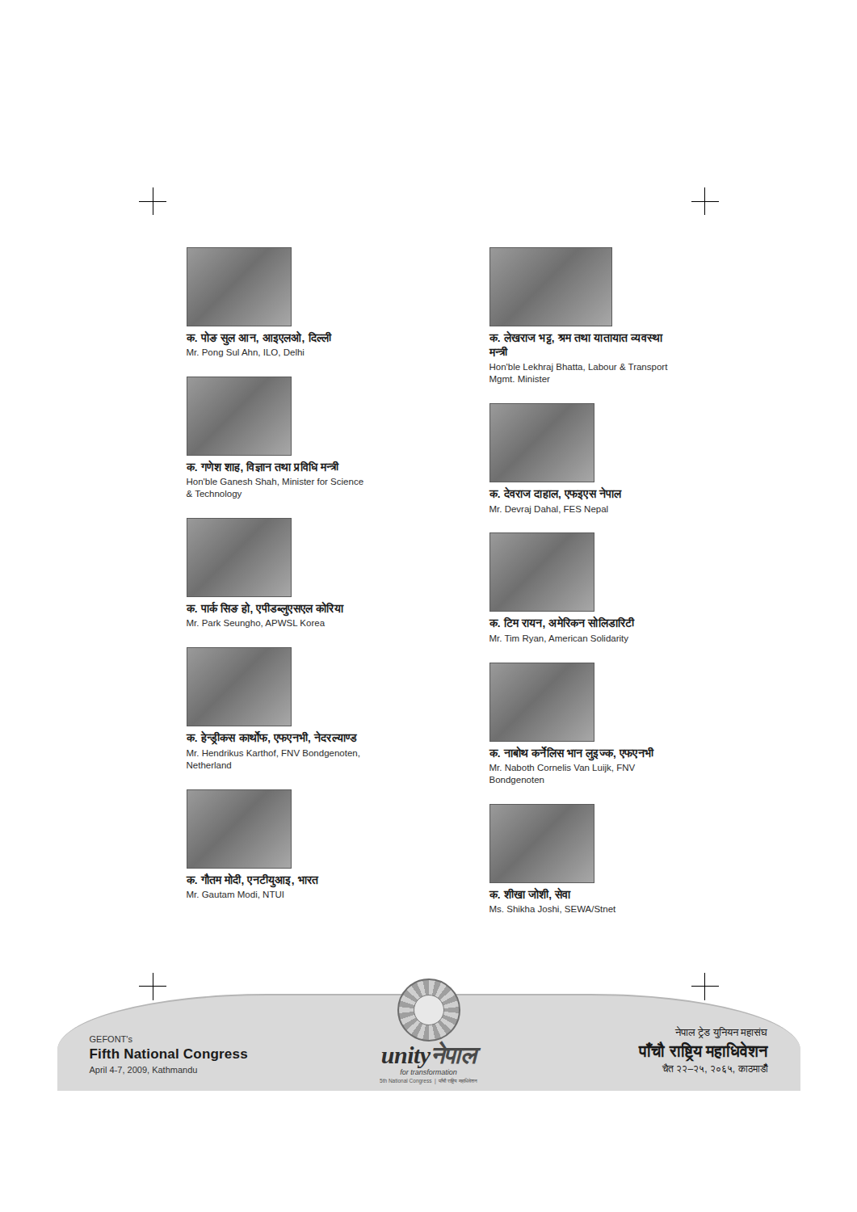क. पोङ सुल आन, आइएलओ, दिल्ली
Mr. Pong Sul Ahn, ILO, Delhi
क. गणेश शाह, विज्ञान तथा प्रविधि मन्त्री
Hon'ble Ganesh Shah, Minister for Science & Technology
क. पार्क सिङ हो, एपीडब्लुएसएल कोरिया
Mr. Park Seungho, APWSL Korea
क. हेन्ड्रीकस कार्थोफ, एफएनभी, नेदरल्याण्ड
Mr. Hendrikus Karthof, FNV Bondgenoten, Netherland
क. गौतम मोदी, एनटीयुआइ, भारत
Mr. Gautam Modi, NTUI
क. लेखराज भट्ट, श्रम तथा यातायात व्यवस्था मन्त्री
Hon'ble Lekhraj Bhatta, Labour & Transport Mgmt. Minister
क. देवराज दाहाल, एफइएस नेपाल
Mr. Devraj Dahal, FES Nepal
क. टिम रायन, अमेरिकन सोलिडारिटी
Mr. Tim Ryan, American Solidarity
क. नाबोथ कर्नेलिस भान लुइज्क, एफएनभी
Mr. Naboth Cornelis Van Luijk, FNV Bondgenoten
क. शीखा जोशी, सेवा
Ms. Shikha Joshi, SEWA/Stnet
GEFONT's
Fifth National Congress
April 4-7, 2009, Kathmandu
unity नेपाल
for transformation
5th National Congress | पाँचौ राष्ट्रिय महाधिवेशन
नेपाल ट्रेड युनियन महासंघ
पाँचौ राष्ट्रिय महाधिवेशन
चैत २२–२५, २०६५, काठमाडौँ